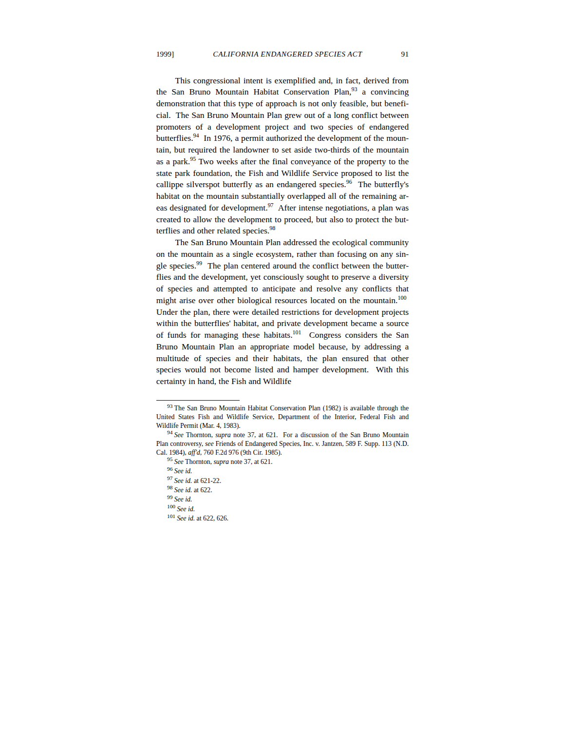1999] California Endangered Species Act 91
This congressional intent is exemplified and, in fact, derived from the San Bruno Mountain Habitat Conservation Plan,93 a convincing demonstration that this type of approach is not only feasible, but beneficial. The San Bruno Mountain Plan grew out of a long conflict between promoters of a development project and two species of endangered butterflies.94 In 1976, a permit authorized the development of the mountain, but required the landowner to set aside two-thirds of the mountain as a park.95 Two weeks after the final conveyance of the property to the state park foundation, the Fish and Wildlife Service proposed to list the callippe silverspot butterfly as an endangered species.96 The butterfly's habitat on the mountain substantially overlapped all of the remaining areas designated for development.97 After intense negotiations, a plan was created to allow the development to proceed, but also to protect the butterflies and other related species.98
The San Bruno Mountain Plan addressed the ecological community on the mountain as a single ecosystem, rather than focusing on any single species.99 The plan centered around the conflict between the butterflies and the development, yet consciously sought to preserve a diversity of species and attempted to anticipate and resolve any conflicts that might arise over other biological resources located on the mountain.100 Under the plan, there were detailed restrictions for development projects within the butterflies' habitat, and private development became a source of funds for managing these habitats.101 Congress considers the San Bruno Mountain Plan an appropriate model because, by addressing a multitude of species and their habitats, the plan ensured that other species would not become listed and hamper development. With this certainty in hand, the Fish and Wildlife
93 The San Bruno Mountain Habitat Conservation Plan (1982) is available through the United States Fish and Wildlife Service, Department of the Interior, Federal Fish and Wildlife Permit (Mar. 4, 1983).
94 See Thornton, supra note 37, at 621. For a discussion of the San Bruno Mountain Plan controversy, see Friends of Endangered Species, Inc. v. Jantzen, 589 F. Supp. 113 (N.D. Cal. 1984), aff'd, 760 F.2d 976 (9th Cir. 1985).
95 See Thornton, supra note 37, at 621.
96 See id.
97 See id. at 621-22.
98 See id. at 622.
99 See id.
100 See id.
101 See id. at 622, 626.